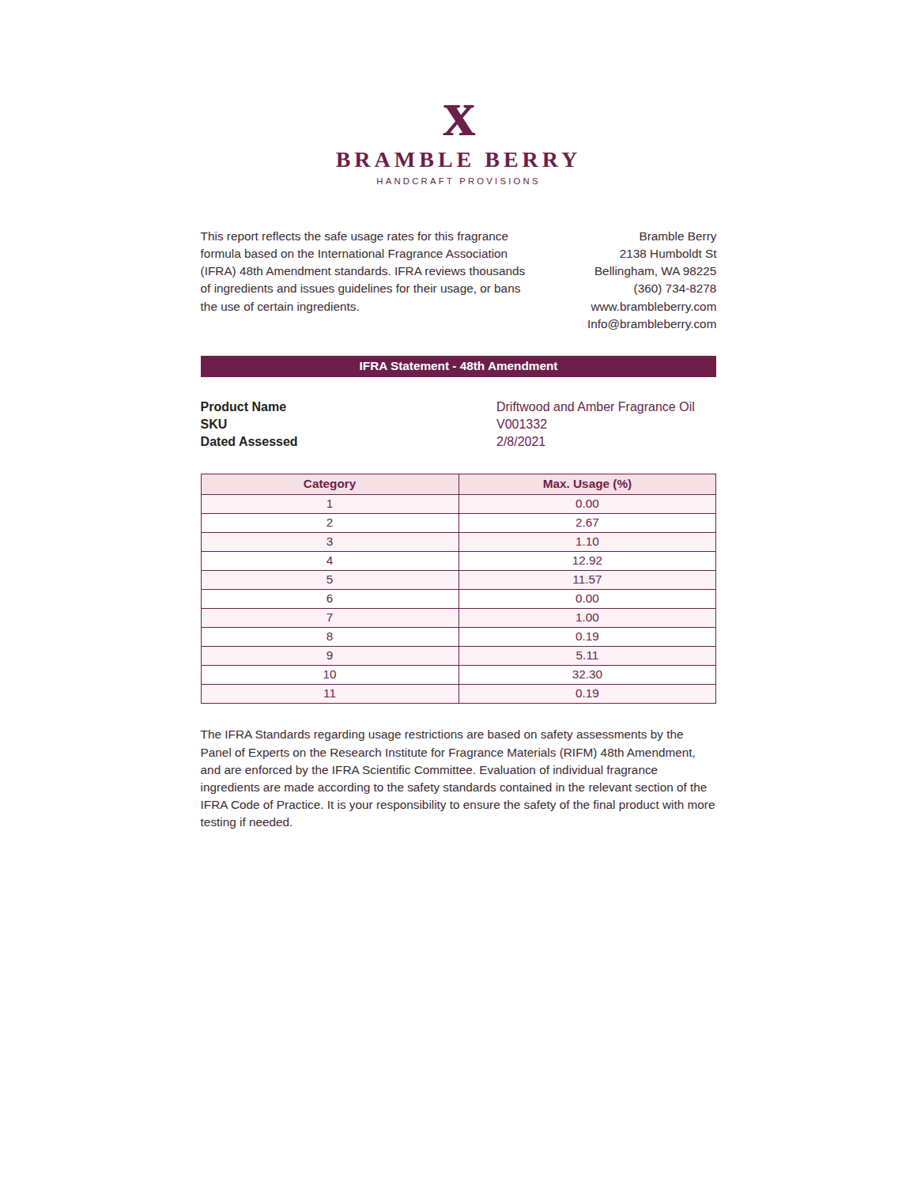x BRAMBLE BERRY HANDCRAFT PROVISIONS
This report reflects the safe usage rates for this fragrance formula based on the International Fragrance Association (IFRA) 48th Amendment standards. IFRA reviews thousands of ingredients and issues guidelines for their usage, or bans the use of certain ingredients.
Bramble Berry
2138 Humboldt St
Bellingham, WA 98225
(360) 734-8278
www.brambleberry.com
Info@brambleberry.com
IFRA Statement - 48th Amendment
| Product Name | Driftwood and Amber Fragrance Oil |
| SKU | V001332 |
| Dated Assessed | 2/8/2021 |
| Category | Max. Usage (%) |
| --- | --- |
| 1 | 0.00 |
| 2 | 2.67 |
| 3 | 1.10 |
| 4 | 12.92 |
| 5 | 11.57 |
| 6 | 0.00 |
| 7 | 1.00 |
| 8 | 0.19 |
| 9 | 5.11 |
| 10 | 32.30 |
| 11 | 0.19 |
The IFRA Standards regarding usage restrictions are based on safety assessments by the Panel of Experts on the Research Institute for Fragrance Materials (RIFM) 48th Amendment, and are enforced by the IFRA Scientific Committee. Evaluation of individual fragrance ingredients are made according to the safety standards contained in the relevant section of the IFRA Code of Practice. It is your responsibility to ensure the safety of the final product with more testing if needed.